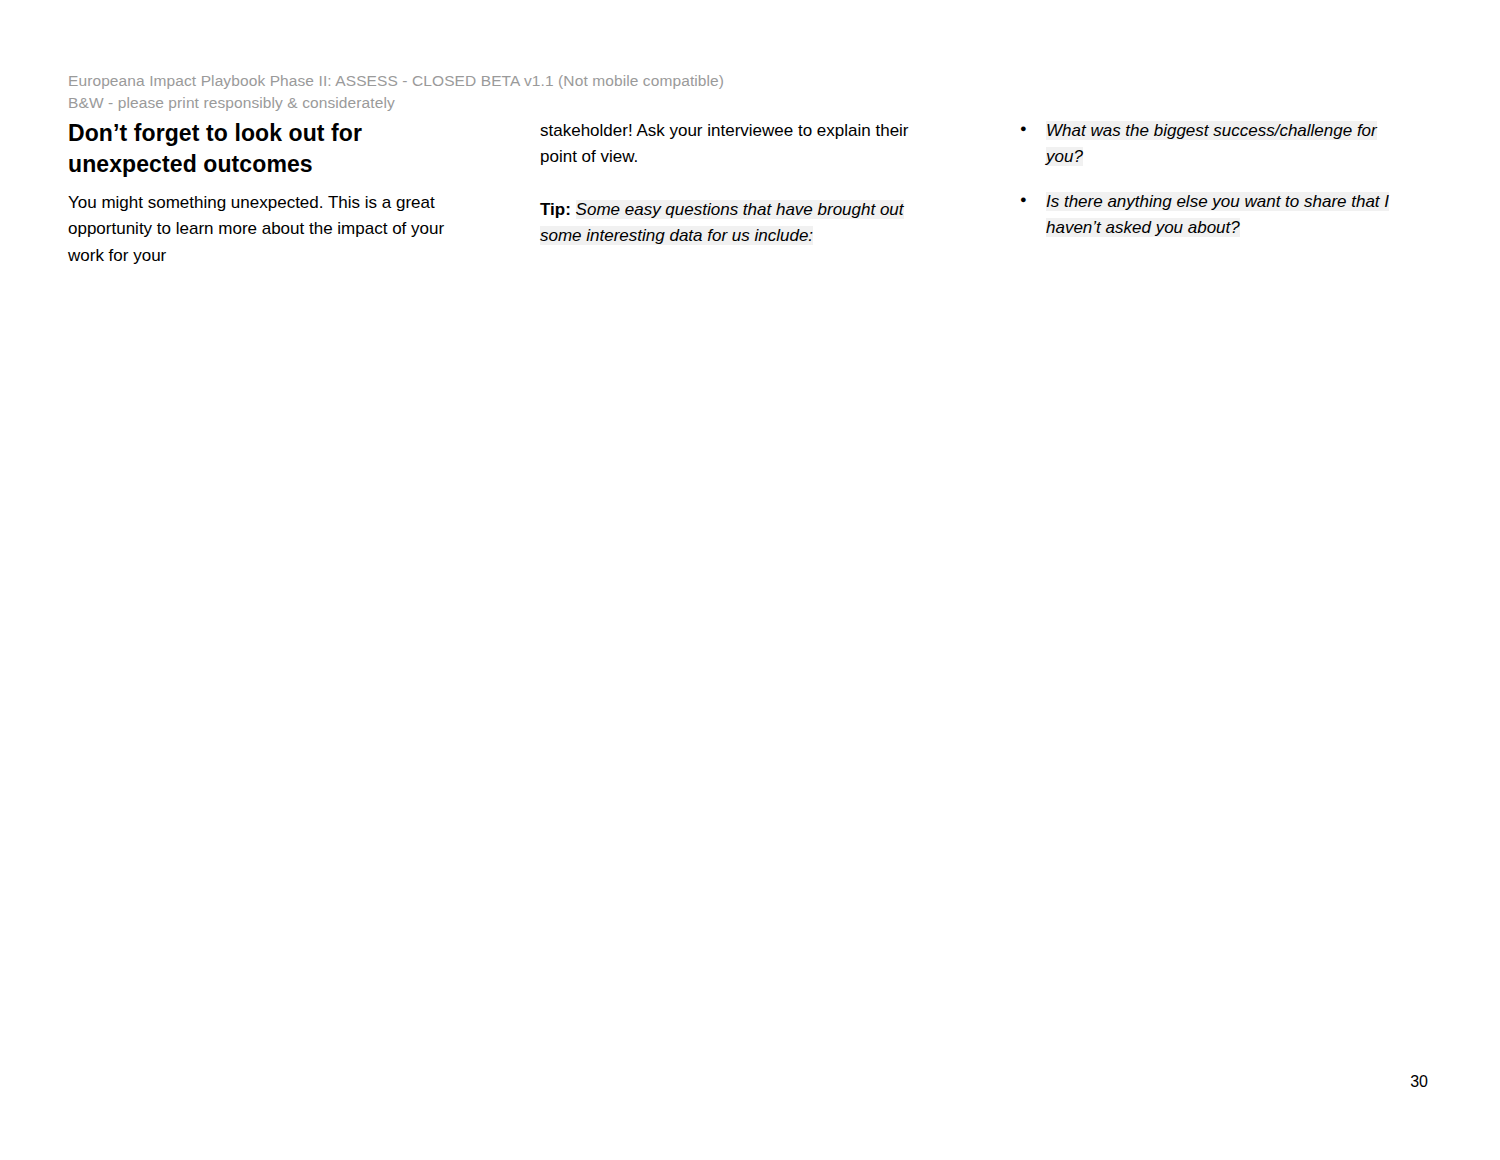Europeana Impact Playbook Phase II: ASSESS - CLOSED BETA v1.1 (Not mobile compatible)
B&W - please print responsibly & considerately
Don’t forget to look out for unexpected outcomes
You might something unexpected. This is a great opportunity to learn more about the impact of your work for your
stakeholder! Ask your interviewee to explain their point of view.
Tip: Some easy questions that have brought out some interesting data for us include:
What was the biggest success/challenge for you?
Is there anything else you want to share that I haven’t asked you about?
30